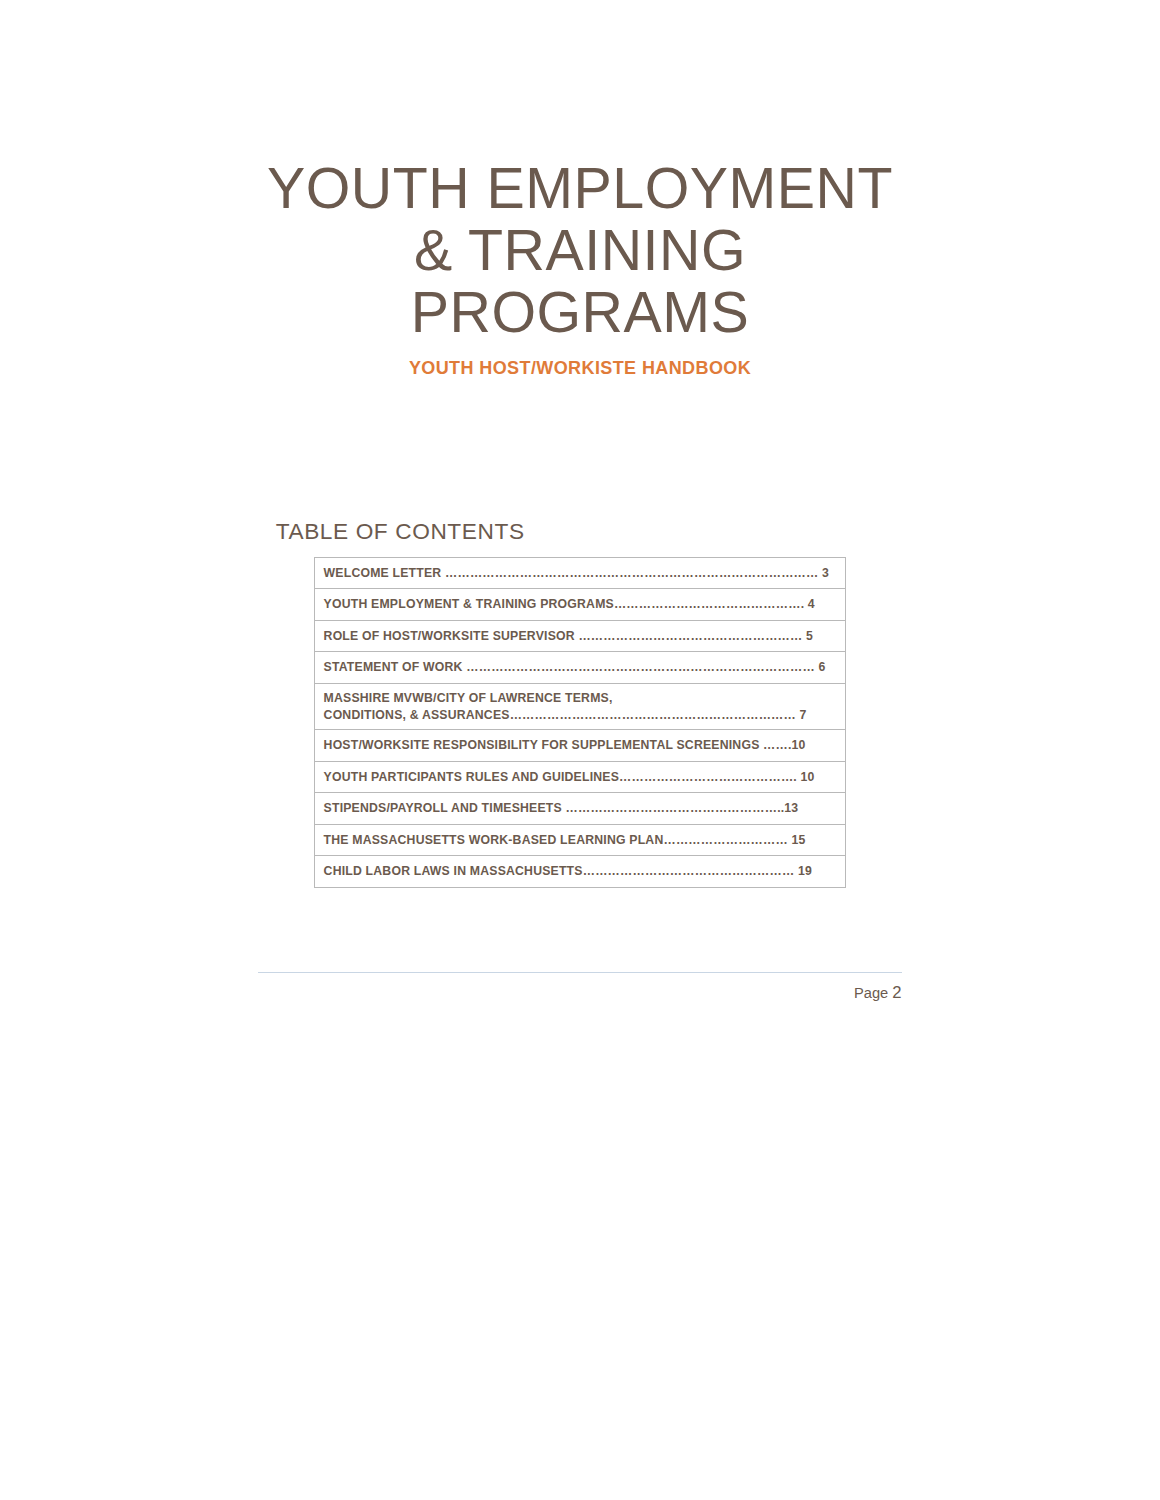YOUTH EMPLOYMENT & TRAINING PROGRAMS
YOUTH HOST/WORKISTE HANDBOOK
TABLE OF CONTENTS
| WELCOME LETTER ……………………………………………………………………………… 3 |
| YOUTH EMPLOYMENT & TRAINING PROGRAMS………………………………………. 4 |
| ROLE OF HOST/WORKSITE SUPERVISOR ……………………………………………… 5 |
| STATEMENT OF WORK ………………………………………………………………………… 6 |
| MASSHIRE MVWB/CITY OF LAWRENCE TERMS, CONDITIONS, & ASSURANCES…………………………………………………………… 7 |
| HOST/WORKSITE RESPONSIBILITY FOR SUPPLEMENTAL SCREENINGS …….10 |
| YOUTH PARTICIPANTS RULES AND GUIDELINES……………………………………. 10 |
| STIPENDS/PAYROLL AND TIMESHEETS ……………………………………………..13 |
| THE MASSACHUSETTS WORK-BASED LEARNING PLAN………………………… 15 |
| CHILD LABOR LAWS IN MASSACHUSETTS…………………………………………… 19 |
Page 2